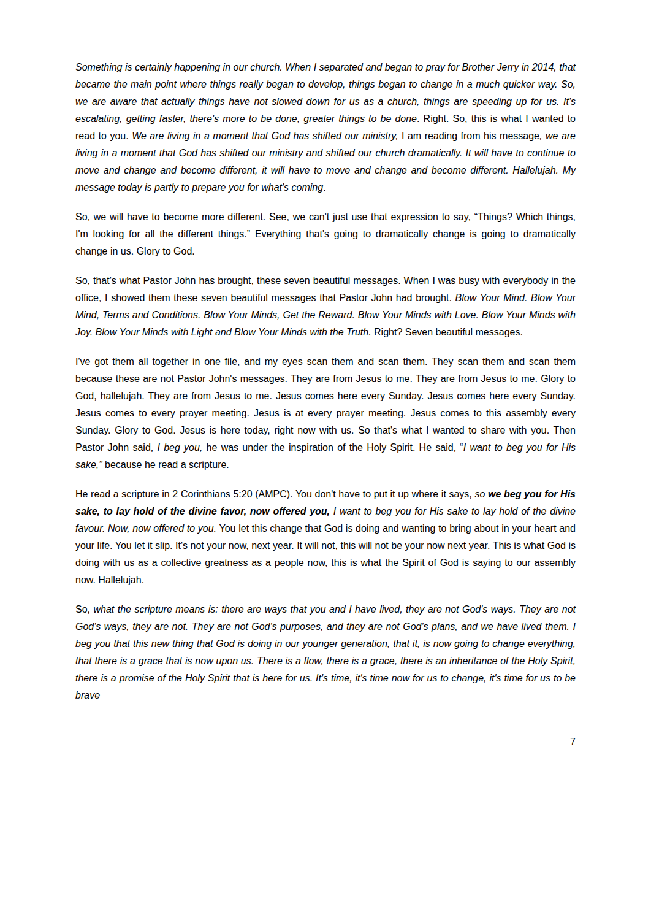Something is certainly happening in our church. When I separated and began to pray for Brother Jerry in 2014, that became the main point where things really began to develop, things began to change in a much quicker way. So, we are aware that actually things have not slowed down for us as a church, things are speeding up for us. It's escalating, getting faster, there's more to be done, greater things to be done. Right. So, this is what I wanted to read to you. We are living in a moment that God has shifted our ministry, I am reading from his message, we are living in a moment that God has shifted our ministry and shifted our church dramatically. It will have to continue to move and change and become different, it will have to move and change and become different. Hallelujah. My message today is partly to prepare you for what's coming.
So, we will have to become more different. See, we can't just use that expression to say, “Things? Which things, I'm looking for all the different things.” Everything that's going to dramatically change is going to dramatically change in us. Glory to God.
So, that's what Pastor John has brought, these seven beautiful messages. When I was busy with everybody in the office, I showed them these seven beautiful messages that Pastor John had brought. Blow Your Mind. Blow Your Mind, Terms and Conditions. Blow Your Minds, Get the Reward. Blow Your Minds with Love. Blow Your Minds with Joy. Blow Your Minds with Light and Blow Your Minds with the Truth. Right? Seven beautiful messages.
I've got them all together in one file, and my eyes scan them and scan them. They scan them and scan them because these are not Pastor John's messages. They are from Jesus to me. They are from Jesus to me. Glory to God, hallelujah. They are from Jesus to me. Jesus comes here every Sunday. Jesus comes here every Sunday. Jesus comes to every prayer meeting. Jesus is at every prayer meeting. Jesus comes to this assembly every Sunday. Glory to God. Jesus is here today, right now with us. So that's what I wanted to share with you. Then Pastor John said, I beg you, he was under the inspiration of the Holy Spirit. He said, “I want to beg you for His sake,” because he read a scripture.
He read a scripture in 2 Corinthians 5:20 (AMPC). You don't have to put it up where it says, so we beg you for His sake, to lay hold of the divine favor, now offered you, I want to beg you for His sake to lay hold of the divine favour. Now, now offered to you. You let this change that God is doing and wanting to bring about in your heart and your life. You let it slip. It's not your now, next year. It will not, this will not be your now next year. This is what God is doing with us as a collective greatness as a people now, this is what the Spirit of God is saying to our assembly now. Hallelujah.
So, what the scripture means is: there are ways that you and I have lived, they are not God's ways. They are not God's ways, they are not. They are not God's purposes, and they are not God's plans, and we have lived them. I beg you that this new thing that God is doing in our younger generation, that it, is now going to change everything, that there is a grace that is now upon us. There is a flow, there is a grace, there is an inheritance of the Holy Spirit, there is a promise of the Holy Spirit that is here for us. It's time, it's time now for us to change, it's time for us to be brave
7